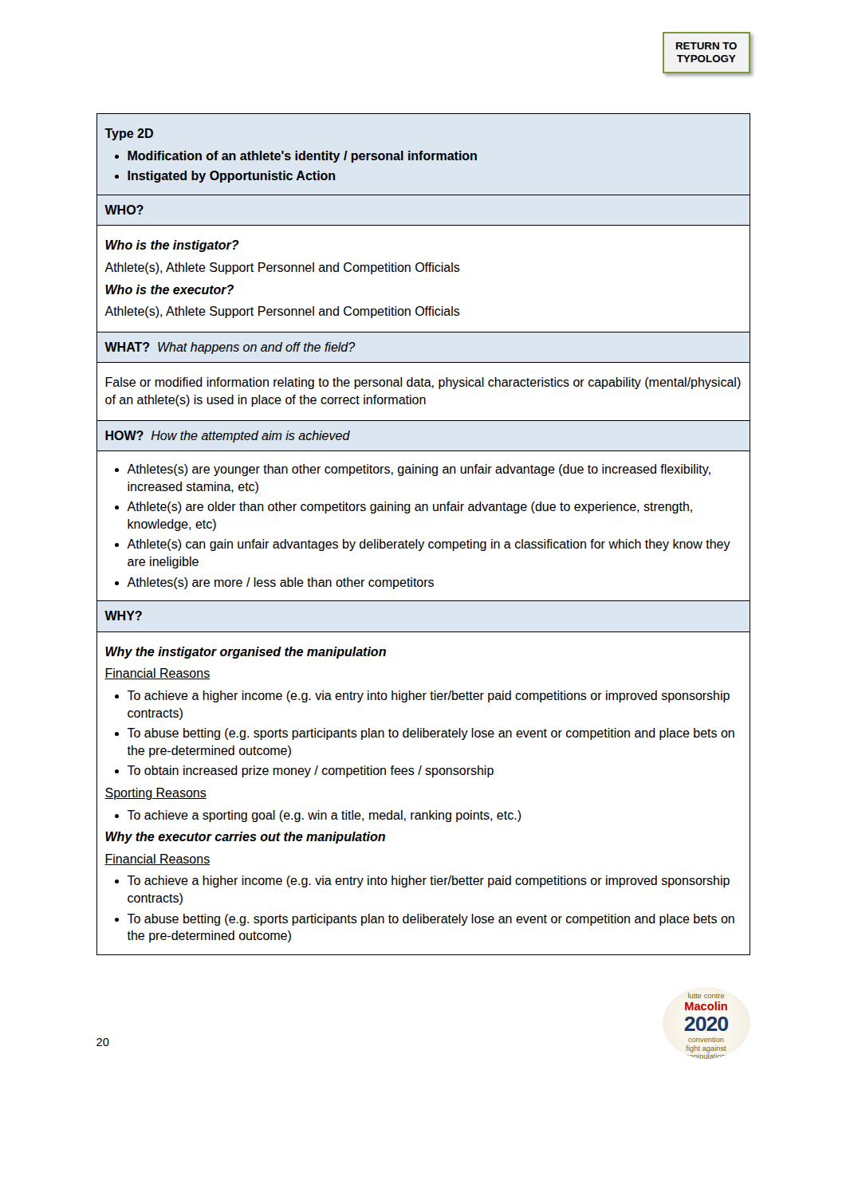RETURN TO
TYPOLOGY
| Type 2D Modification of an athlete's identity / personal information Instigated by Opportunistic Action |
| WHO? |
| Who is the instigator? Athlete(s), Athlete Support Personnel and Competition Officials Who is the executor? Athlete(s), Athlete Support Personnel and Competition Officials |
| WHAT? What happens on and off the field? |
| False or modified information relating to the personal data, physical characteristics or capability (mental/physical) of an athlete(s) is used in place of the correct information |
| HOW? How the attempted aim is achieved |
| Athletes(s) are younger than other competitors, gaining an unfair advantage (due to increased flexibility, increased stamina, etc) Athlete(s) are older than other competitors gaining an unfair advantage (due to experience, strength, knowledge, etc) Athlete(s) can gain unfair advantages by deliberately competing in a classification for which they know they are ineligible Athletes(s) are more / less able than other competitors |
| WHY? |
| Why the instigator organised the manipulation Financial Reasons To achieve a higher income (e.g. via entry into higher tier/better paid competitions or improved sponsorship contracts) To abuse betting (e.g. sports participants plan to deliberately lose an event or competition and place bets on the pre-determined outcome) To obtain increased prize money / competition fees / sponsorship Sporting Reasons To achieve a sporting goal (e.g. win a title, medal, ranking points, etc.) Why the executor carries out the manipulation Financial Reasons To achieve a higher income (e.g. via entry into higher tier/better paid competitions or improved sponsorship contracts) To abuse betting (e.g. sports participants plan to deliberately lose an event or competition and place bets on the pre-determined outcome) |
20
lutte contre Macolin 2020 convention fight against manipulations